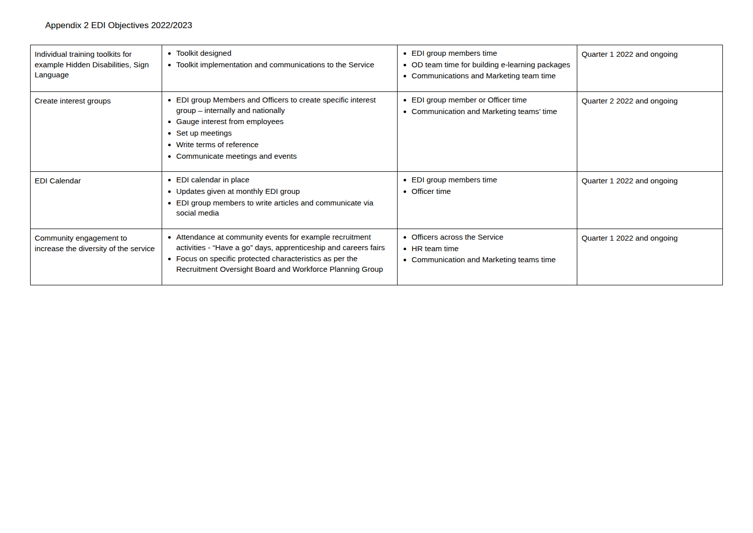Appendix 2 EDI Objectives 2022/2023
| Individual training toolkits for example Hidden Disabilities, Sign Language | Toolkit designed Toolkit implementation and communications to the Service | EDI group members time OD team time for building e-learning packages Communications and Marketing team time | Quarter 1 2022 and ongoing |
| Create interest groups | EDI group Members and Officers to create specific interest group – internally and nationally Gauge interest from employees Set up meetings Write terms of reference Communicate meetings and events | EDI group member or Officer time Communication and Marketing teams’ time | Quarter 2 2022 and ongoing |
| EDI Calendar | EDI calendar in place Updates given at monthly EDI group EDI group members to write articles and communicate via social media | EDI group members time Officer time | Quarter 1 2022 and ongoing |
| Community engagement to increase the diversity of the service | Attendance at community events for example recruitment activities - “Have a go” days, apprenticeship and careers fairs Focus on specific protected characteristics as per the Recruitment Oversight Board and Workforce Planning Group | Officers across the Service HR team time Communication and Marketing teams time | Quarter 1 2022 and ongoing |